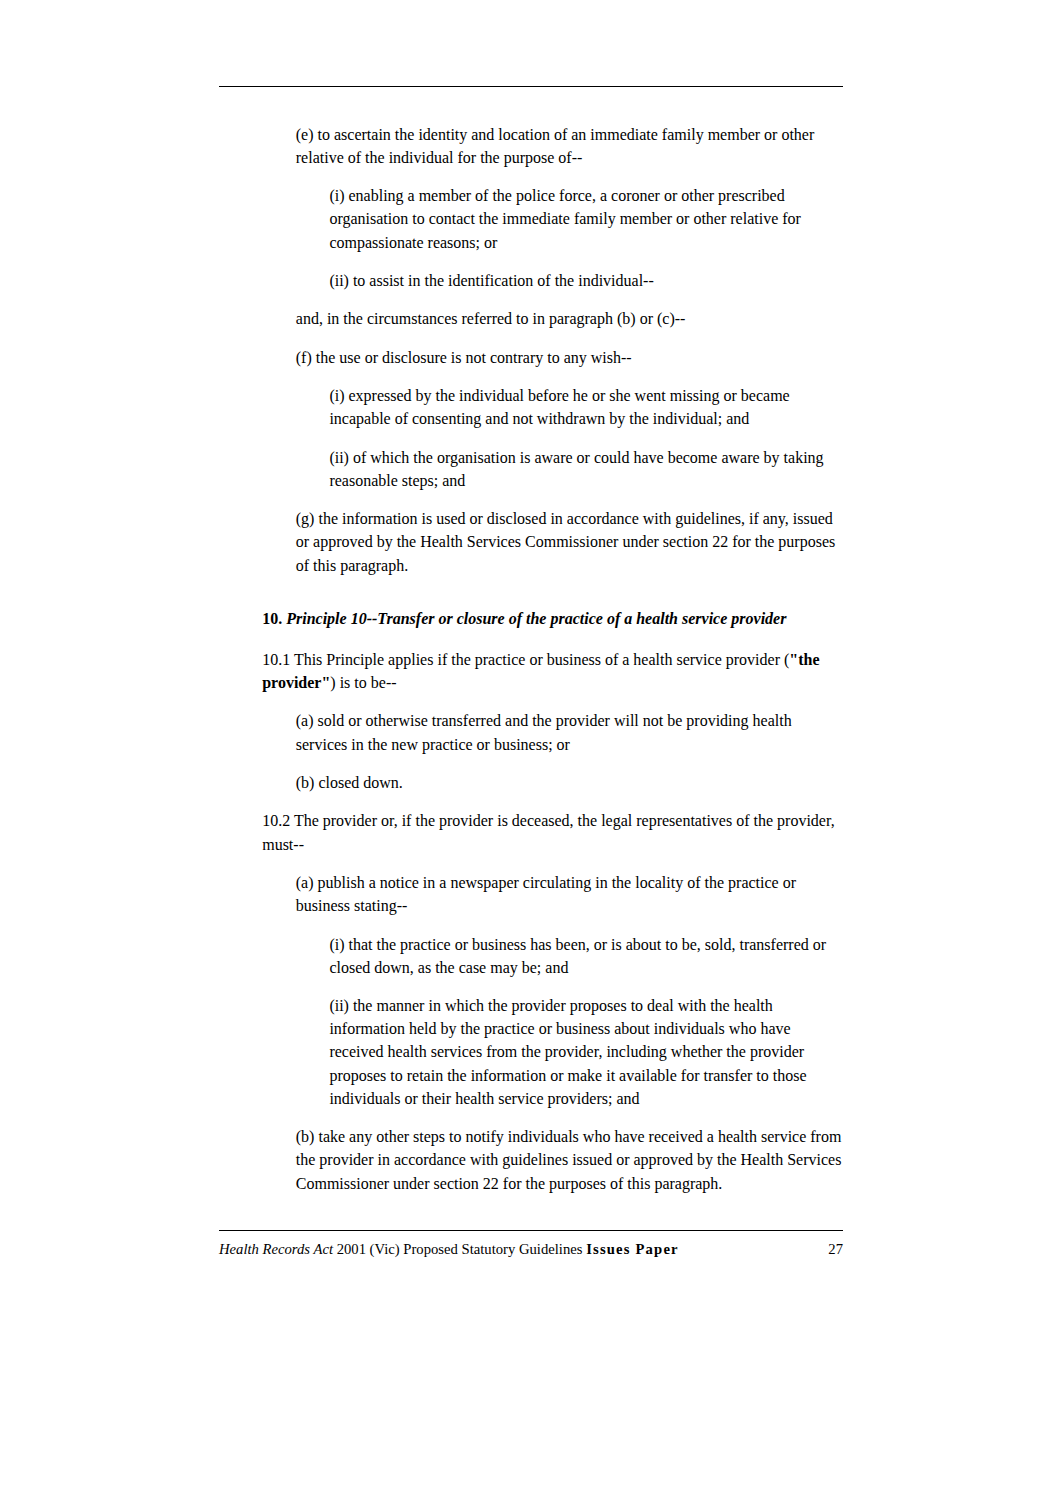(e) to ascertain the identity and location of an immediate family member or other relative of the individual for the purpose of--
(i) enabling a member of the police force, a coroner or other prescribed organisation to contact the immediate family member or other relative for compassionate reasons; or
(ii) to assist in the identification of the individual--
and, in the circumstances referred to in paragraph (b) or (c)--
(f) the use or disclosure is not contrary to any wish--
(i) expressed by the individual before he or she went missing or became incapable of consenting and not withdrawn by the individual; and
(ii) of which the organisation is aware or could have become aware by taking reasonable steps; and
(g) the information is used or disclosed in accordance with guidelines, if any, issued or approved by the Health Services Commissioner under section 22 for the purposes of this paragraph.
10. Principle 10--Transfer or closure of the practice of a health service provider
10.1 This Principle applies if the practice or business of a health service provider ("the provider") is to be--
(a) sold or otherwise transferred and the provider will not be providing health services in the new practice or business; or
(b) closed down.
10.2 The provider or, if the provider is deceased, the legal representatives of the provider, must--
(a) publish a notice in a newspaper circulating in the locality of the practice or business stating--
(i) that the practice or business has been, or is about to be, sold, transferred or closed down, as the case may be; and
(ii) the manner in which the provider proposes to deal with the health information held by the practice or business about individuals who have received health services from the provider, including whether the provider proposes to retain the information or make it available for transfer to those individuals or their health service providers; and
(b) take any other steps to notify individuals who have received a health service from the provider in accordance with guidelines issued or approved by the Health Services Commissioner under section 22 for the purposes of this paragraph.
Health Records Act 2001 (Vic) Proposed Statutory Guidelines Issues Paper
27